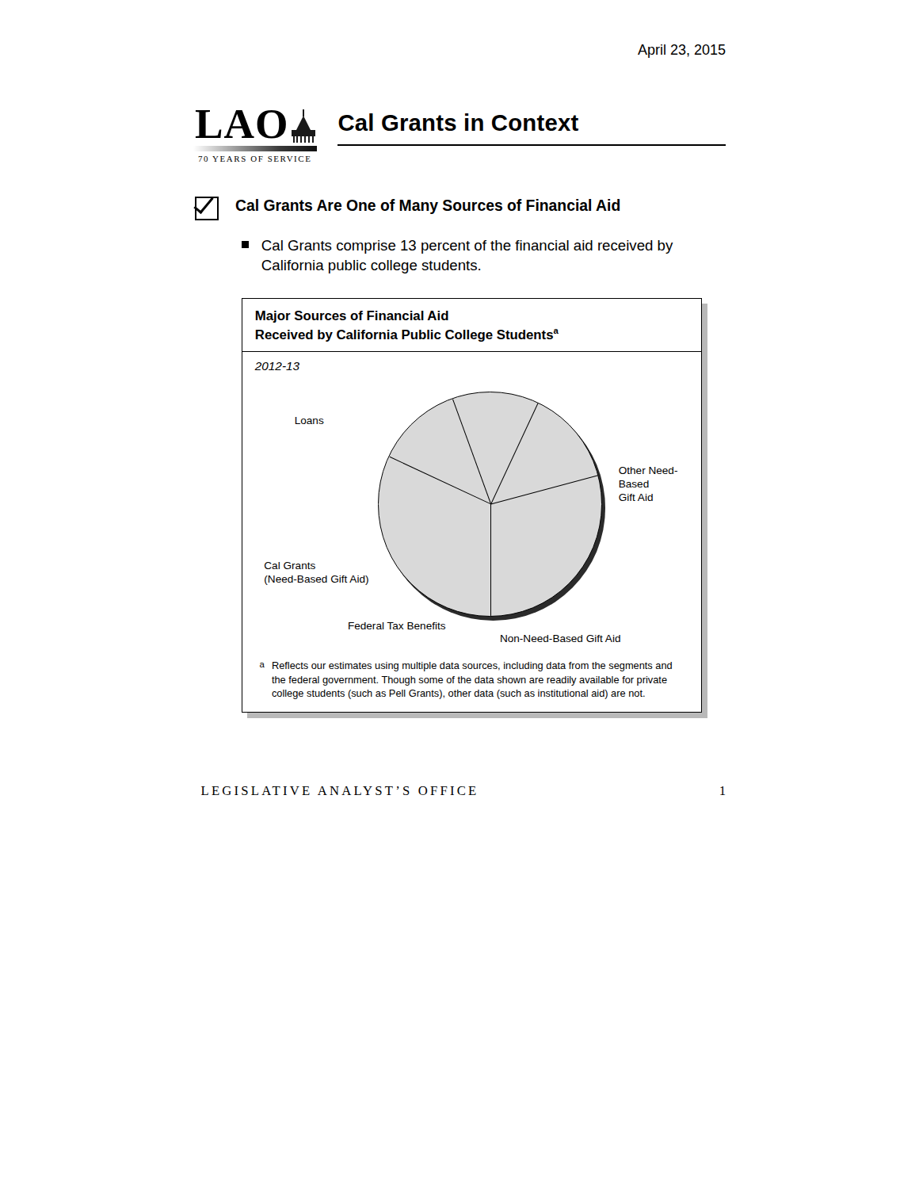April 23, 2015
LAO
70 YEARS OF SERVICE
Cal Grants in Context
Cal Grants Are One of Many Sources of Financial Aid
Cal Grants comprise 13 percent of the financial aid received by California public college students.
Major Sources of Financial Aid
Received by California Public College Studentsa
2012-13
Loans
Other Need-Based
Gift Aid
Cal Grants
(Need-Based Gift Aid)
Federal Tax Benefits
Non-Need-Based Gift Aid
aReflects our estimates using multiple data sources, including data from the segments and the federal government. Though some of the data shown are readily available for private college students (such as Pell Grants), other data (such as institutional aid) are not.
LEGISLATIVE ANALYST’S OFFICE
1